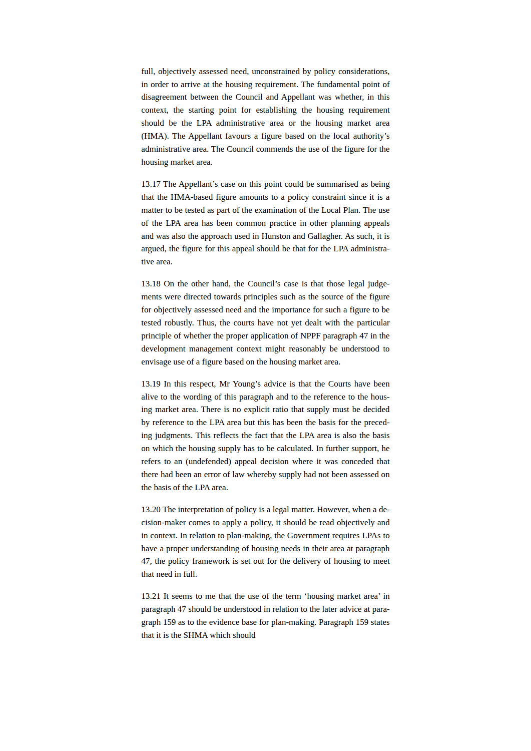full, objectively assessed need, unconstrained by policy considerations, in order to arrive at the housing requirement. The fundamental point of disagreement between the Council and Appellant was whether, in this context, the starting point for establishing the housing requirement should be the LPA administrative area or the housing market area (HMA). The Appellant favours a figure based on the local authority’s administrative area. The Council commends the use of the figure for the housing market area.
13.17 The Appellant’s case on this point could be summarised as being that the HMA-based figure amounts to a policy constraint since it is a matter to be tested as part of the examination of the Local Plan. The use of the LPA area has been common practice in other planning appeals and was also the approach used in Hunston and Gallagher. As such, it is argued, the figure for this appeal should be that for the LPA administrative area.
13.18 On the other hand, the Council’s case is that those legal judgements were directed towards principles such as the source of the figure for objectively assessed need and the importance for such a figure to be tested robustly. Thus, the courts have not yet dealt with the particular principle of whether the proper application of NPPF paragraph 47 in the development management context might reasonably be understood to envisage use of a figure based on the housing market area.
13.19 In this respect, Mr Young’s advice is that the Courts have been alive to the wording of this paragraph and to the reference to the housing market area. There is no explicit ratio that supply must be decided by reference to the LPA area but this has been the basis for the preceding judgments. This reflects the fact that the LPA area is also the basis on which the housing supply has to be calculated. In further support, he refers to an (undefended) appeal decision where it was conceded that there had been an error of law whereby supply had not been assessed on the basis of the LPA area.
13.20 The interpretation of policy is a legal matter. However, when a decision-maker comes to apply a policy, it should be read objectively and in context. In relation to plan-making, the Government requires LPAs to have a proper understanding of housing needs in their area at paragraph 47, the policy framework is set out for the delivery of housing to meet that need in full.
13.21 It seems to me that the use of the term ‘housing market area’ in paragraph 47 should be understood in relation to the later advice at paragraph 159 as to the evidence base for plan-making. Paragraph 159 states that it is the SHMA which should